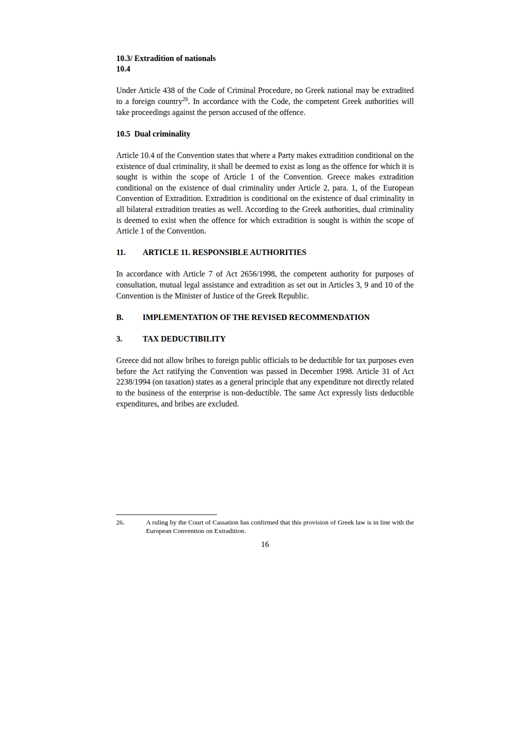10.3/ Extradition of nationals
10.4
Under Article 438 of the Code of Criminal Procedure, no Greek national may be extradited to a foreign country26. In accordance with the Code, the competent Greek authorities will take proceedings against the person accused of the offence.
10.5 Dual criminality
Article 10.4 of the Convention states that where a Party makes extradition conditional on the existence of dual criminality, it shall be deemed to exist as long as the offence for which it is sought is within the scope of Article 1 of the Convention. Greece makes extradition conditional on the existence of dual criminality under Article 2, para. 1, of the European Convention of Extradition. Extradition is conditional on the existence of dual criminality in all bilateral extradition treaties as well. According to the Greek authorities, dual criminality is deemed to exist when the offence for which extradition is sought is within the scope of Article 1 of the Convention.
11. ARTICLE 11. RESPONSIBLE AUTHORITIES
In accordance with Article 7 of Act 2656/1998, the competent authority for purposes of consultation, mutual legal assistance and extradition as set out in Articles 3, 9 and 10 of the Convention is the Minister of Justice of the Greek Republic.
B. IMPLEMENTATION OF THE REVISED RECOMMENDATION
3. TAX DEDUCTIBILITY
Greece did not allow bribes to foreign public officials to be deductible for tax purposes even before the Act ratifying the Convention was passed in December 1998. Article 31 of Act 2238/1994 (on taxation) states as a general principle that any expenditure not directly related to the business of the enterprise is non-deductible. The same Act expressly lists deductible expenditures, and bribes are excluded.
26. A ruling by the Court of Cassation has confirmed that this provision of Greek law is in line with the European Convention on Extradition.
16